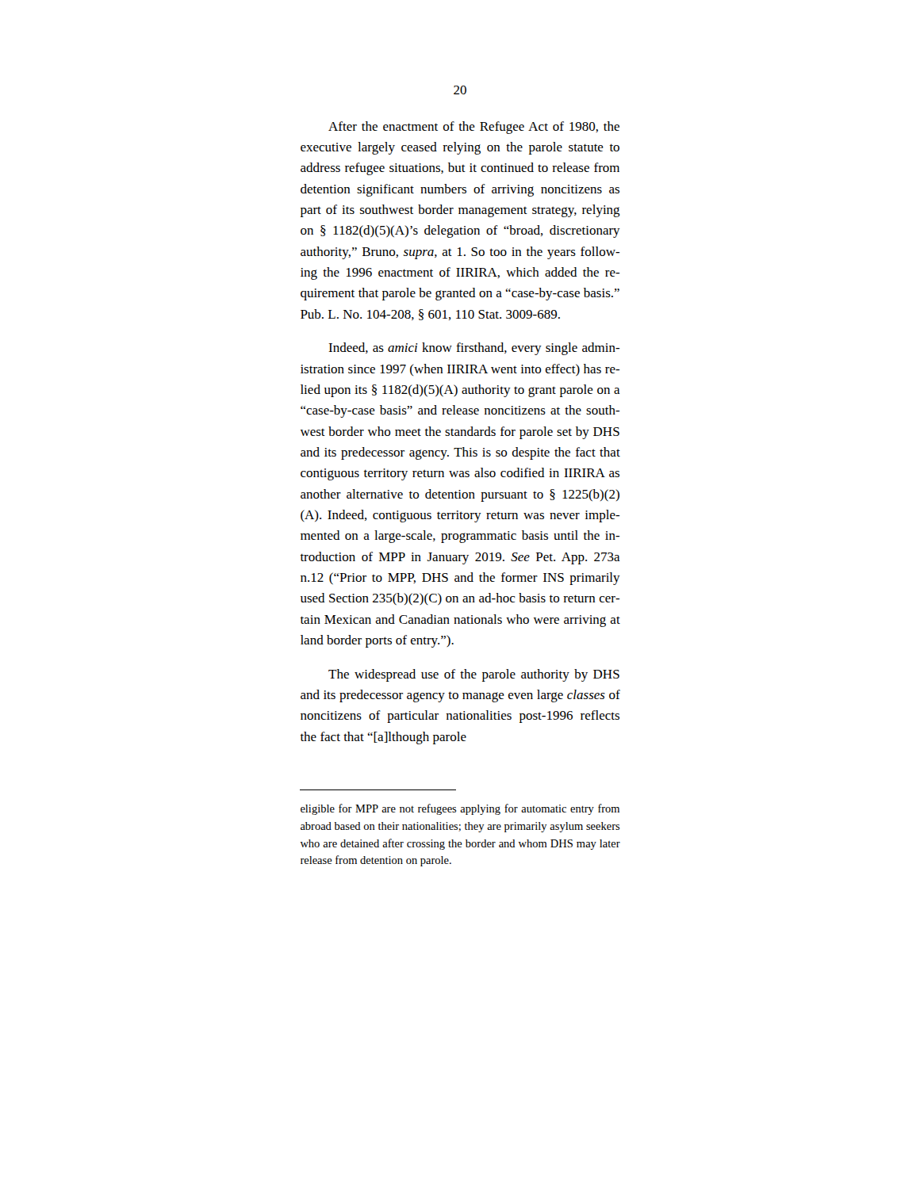20
After the enactment of the Refugee Act of 1980, the executive largely ceased relying on the parole statute to address refugee situations, but it continued to release from detention significant numbers of arriving noncitizens as part of its southwest border management strategy, relying on § 1182(d)(5)(A)’s delegation of “broad, discretionary authority,” Bruno, supra, at 1. So too in the years following the 1996 enactment of IIRIRA, which added the requirement that parole be granted on a “case-by-case basis.” Pub. L. No. 104-208, § 601, 110 Stat. 3009-689.
Indeed, as amici know firsthand, every single administration since 1997 (when IIRIRA went into effect) has relied upon its § 1182(d)(5)(A) authority to grant parole on a “case-by-case basis” and release noncitizens at the southwest border who meet the standards for parole set by DHS and its predecessor agency. This is so despite the fact that contiguous territory return was also codified in IIRIRA as another alternative to detention pursuant to § 1225(b)(2)(A). Indeed, contiguous territory return was never implemented on a large-scale, programmatic basis until the introduction of MPP in January 2019. See Pet. App. 273a n.12 (“Prior to MPP, DHS and the former INS primarily used Section 235(b)(2)(C) on an ad-hoc basis to return certain Mexican and Canadian nationals who were arriving at land border ports of entry.”).
The widespread use of the parole authority by DHS and its predecessor agency to manage even large classes of noncitizens of particular nationalities post-1996 reflects the fact that “[a]lthough parole
eligible for MPP are not refugees applying for automatic entry from abroad based on their nationalities; they are primarily asylum seekers who are detained after crossing the border and whom DHS may later release from detention on parole.